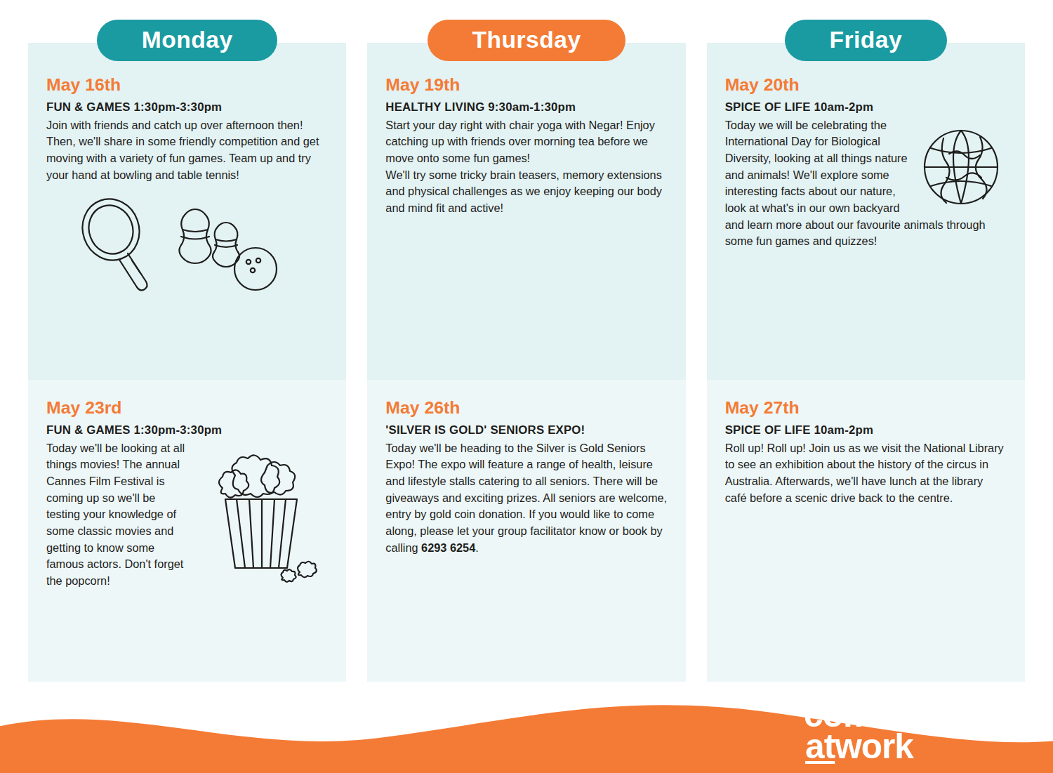Monday Thursday Friday
May 16th
FUN & GAMES 1:30pm-3:30pm
Join with friends and catch up over afternoon then! Then, we'll share in some friendly competition and get moving with a variety of fun games. Team up and try your hand at bowling and table tennis!
May 19th
HEALTHY LIVING 9:30am-1:30pm
Start your day right with chair yoga with Negar! Enjoy catching up with friends over morning tea before we move onto some fun games!
We'll try some tricky brain teasers, memory extensions and physical challenges as we enjoy keeping our body and mind fit and active!
May 20th
SPICE OF LIFE 10am-2pm
Today we will be celebrating the International Day for Biological Diversity, looking at all things nature and animals! We'll explore some interesting facts about our nature, look at what's in our own backyard and learn more about our favourite animals through some fun games and quizzes!
May 23rd
FUN & GAMES 1:30pm-3:30pm
Today we'll be looking at all things movies! The annual Cannes Film Festival is coming up so we'll be testing your knowledge of some classic movies and getting to know some famous actors. Don't forget the popcorn!
May 26th
'SILVER IS GOLD' SENIORS EXPO!
Today we'll be heading to the Silver is Gold Seniors Expo! The expo will feature a range of health, leisure and lifestyle stalls catering to all seniors. There will be giveaways and exciting prizes. All seniors are welcome, entry by gold coin donation. If you would like to come along, please let your group facilitator know or book by calling 6293 6254.
May 27th
SPICE OF LIFE 10am-2pm
Roll up! Roll up! Join us as we visit the National Library to see an exhibition about the history of the circus in Australia. Afterwards, we'll have lunch at the library café before a scenic drive back to the centre.
communities atwork